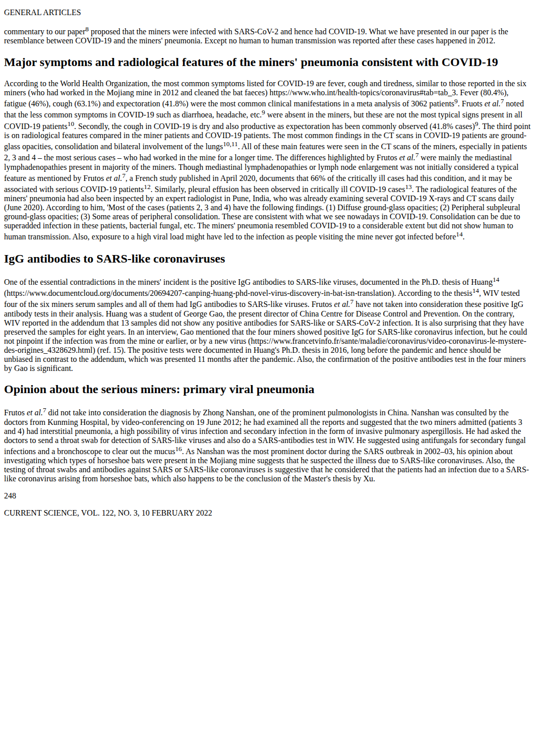GENERAL ARTICLES
commentary to our paper8 proposed that the miners were infected with SARS-CoV-2 and hence had COVID-19. What we have presented in our paper is the resemblance between COVID-19 and the miners' pneumonia. Except no human to human transmission was reported after these cases happened in 2012.
Major symptoms and radiological features of the miners' pneumonia consistent with COVID-19
According to the World Health Organization, the most common symptoms listed for COVID-19 are fever, cough and tiredness, similar to those reported in the six miners (who had worked in the Mojiang mine in 2012 and cleaned the bat faeces) https://www.who.int/health-topics/coronavirus#tab=tab_3. Fever (80.4%), fatigue (46%), cough (63.1%) and expectoration (41.8%) were the most common clinical manifestations in a meta analysis of 3062 patients9. Fruots et al.7 noted that the less common symptoms in COVID-19 such as diarrhoea, headache, etc.9 were absent in the miners, but these are not the most typical signs present in all COVID-19 patients10. Secondly, the cough in COVID-19 is dry and also productive as expectoration has been commonly observed (41.8% cases)9. The third point is on radiological features compared in the miner patients and COVID-19 patients. The most common findings in the CT scans in COVID-19 patients are ground-glass opacities, consolidation and bilateral involvement of the lungs10,11. All of these main features were seen in the CT scans of the miners, especially in patients 2, 3 and 4 – the most serious cases – who had worked in the mine for a longer time. The differences highlighted by Frutos et al.7 were mainly the mediastinal lymphadenopathies present in majority of the miners. Though mediastinal lymphadenopathies or lymph node enlargement was not initially considered a typical feature as mentioned by Frutos et al.7, a French study published in April 2020, documents that 66% of the critically ill cases had this condition, and it may be associated with serious COVID-19 patients12. Similarly, pleural effusion has been observed in critically ill COVID-19 cases13. The radiological features of the miners' pneumonia had also been inspected by an expert radiologist in Pune, India, who was already examining several COVID-19 X-rays and CT scans daily (June 2020). According to him, 'Most of the cases (patients 2, 3 and 4) have the following findings. (1) Diffuse ground-glass opacities; (2) Peripheral subpleural ground-glass opacities; (3) Some areas of peripheral consolidation. These are consistent with what we see nowadays in COVID-19. Consolidation can be due to superadded infection in these patients, bacterial fungal, etc. The miners' pneumonia resembled COVID-19 to a considerable extent but did not show human to human transmission. Also, exposure to a high viral load might have led to the infection as people visiting the mine never got infected before14.
IgG antibodies to SARS-like coronaviruses
One of the essential contradictions in the miners' incident is the positive IgG antibodies to SARS-like viruses, documented in the Ph.D. thesis of Huang14 (https://www.documentcloud.org/documents/20694207-canping-huang-phd-novel-virus-discovery-in-bat-isn-translation). According to the thesis14, WIV tested four of the six miners serum samples and all of them had IgG antibodies to SARS-like viruses. Frutos et al.7 have not taken into consideration these positive IgG antibody tests in their analysis. Huang was a student of George Gao, the present director of China Centre for Disease Control and Prevention. On the contrary, WIV reported in the addendum that 13 samples did not show any positive antibodies for SARS-like or SARS-CoV-2 infection. It is also surprising that they have preserved the samples for eight years. In an interview, Gao mentioned that the four miners showed positive IgG for SARS-like coronavirus infection, but he could not pinpoint if the infection was from the mine or earlier, or by a new virus (https://www.francetvinfo.fr/sante/maladie/coronavirus/video-coronavirus-le-mystere-des-origines_4328629.html) (ref. 15). The positive tests were documented in Huang's Ph.D. thesis in 2016, long before the pandemic and hence should be unbiased in contrast to the addendum, which was presented 11 months after the pandemic. Also, the confirmation of the positive antibodies test in the four miners by Gao is significant.
Opinion about the serious miners: primary viral pneumonia
Frutos et al.7 did not take into consideration the diagnosis by Zhong Nanshan, one of the prominent pulmonologists in China. Nanshan was consulted by the doctors from Kunming Hospital, by video-conferencing on 19 June 2012; he had examined all the reports and suggested that the two miners admitted (patients 3 and 4) had interstitial pneumonia, a high possibility of virus infection and secondary infection in the form of invasive pulmonary aspergillosis. He had asked the doctors to send a throat swab for detection of SARS-like viruses and also do a SARS-antibodies test in WIV. He suggested using antifungals for secondary fungal infections and a bronchoscope to clear out the mucus16. As Nanshan was the most prominent doctor during the SARS outbreak in 2002–03, his opinion about investigating which types of horseshoe bats were present in the Mojiang mine suggests that he suspected the illness due to SARS-like coronaviruses. Also, the testing of throat swabs and antibodies against SARS or SARS-like coronaviruses is suggestive that he considered that the patients had an infection due to a SARS-like coronavirus arising from horseshoe bats, which also happens to be the conclusion of the Master's thesis by Xu.
248
CURRENT SCIENCE, VOL. 122, NO. 3, 10 FEBRUARY 2022